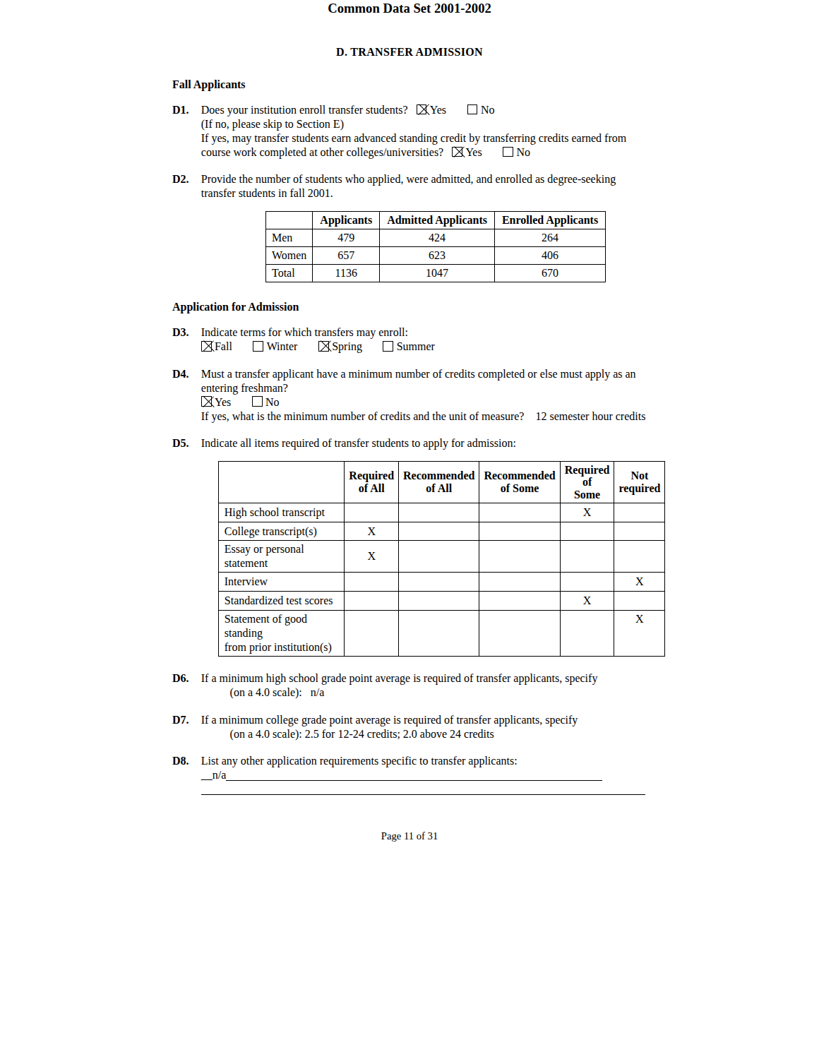Common Data Set 2001-2002
D. TRANSFER ADMISSION
Fall Applicants
D1.
Does your institution enroll transfer students? Yes No
(If no, please skip to Section E)
If yes, may transfer students earn advanced standing credit by transferring credits earned from course work completed at other colleges/universities? Yes No
D2.
Provide the number of students who applied, were admitted, and enrolled as degree-seeking transfer students in fall 2001.
| | Applicants | Admitted Applicants | Enrolled Applicants |
| --- | --- | --- | --- |
| Men | 479 | 424 | 264 |
| Women | 657 | 623 | 406 |
| Total | 1136 | 1047 | 670 |
Application for Admission
D3.
Indicate terms for which transfers may enroll:
Fall Winter Spring Summer
D4.
Must a transfer applicant have a minimum number of credits completed or else must apply as an entering freshman?
Yes No
If yes, what is the minimum number of credits and the unit of measure? 12 semester hour credits
D5.
Indicate all items required of transfer students to apply for admission:
| | Required of All | Recommended of All | Recommended of Some | Required of Some | Not required |
| --- | --- | --- | --- | --- | --- |
| High school transcript | | | | X | |
| College transcript(s) | X | | | | |
| Essay or personal statement | X | | | | |
| Interview | | | | | X |
| Standardized test scores | | | | X | |
| Statement of good standing from prior institution(s) | | | | | X |
D6.
If a minimum high school grade point average is required of transfer applicants, specify
(on a 4.0 scale): n/a
D7.
If a minimum college grade point average is required of transfer applicants, specify
(on a 4.0 scale): 2.5 for 12-24 credits; 2.0 above 24 credits
D8.
List any other application requirements specific to transfer applicants:
__n/a
Page 11 of 31